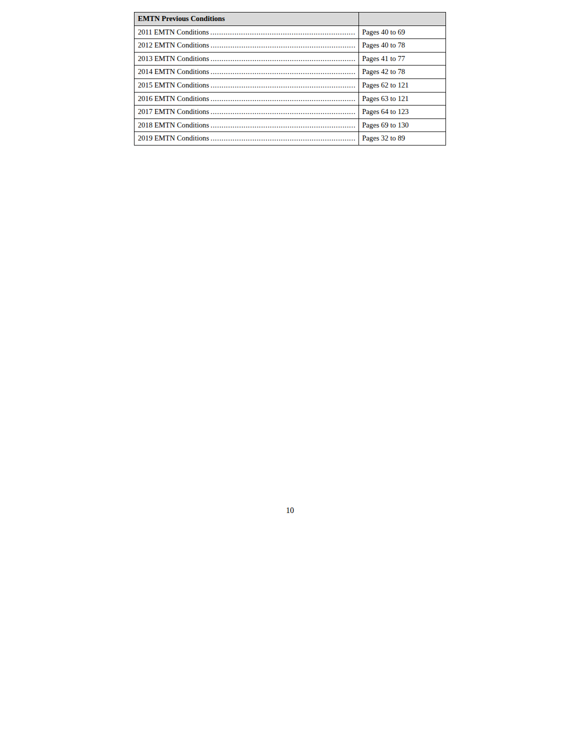| EMTN Previous Conditions | |
| --- | --- |
| 2011 EMTN Conditions ......................................................................................................... | Pages 40 to 69 |
| 2012 EMTN Conditions ......................................................................................................... | Pages 40 to 78 |
| 2013 EMTN Conditions ......................................................................................................... | Pages 41 to 77 |
| 2014 EMTN Conditions ......................................................................................................... | Pages 42 to 78 |
| 2015 EMTN Conditions ......................................................................................................... | Pages 62 to 121 |
| 2016 EMTN Conditions ......................................................................................................... | Pages 63 to 121 |
| 2017 EMTN Conditions ......................................................................................................... | Pages 64 to 123 |
| 2018 EMTN Conditions ......................................................................................................... | Pages 69 to 130 |
| 2019 EMTN Conditions ......................................................................................................... | Pages 32 to 89 |
10